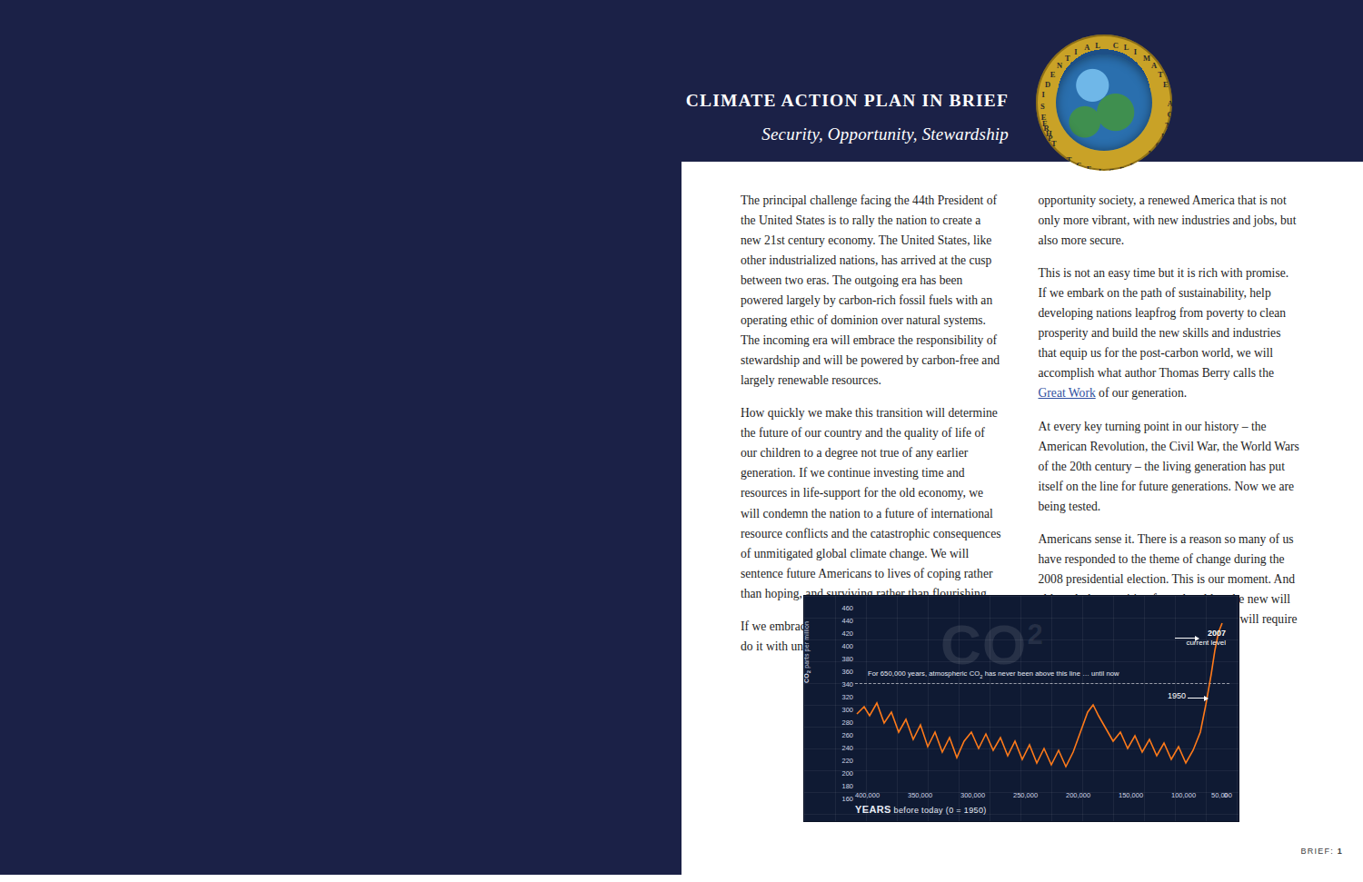Climate Action Plan in Brief
Security, Opportunity, Stewardship
P R E S I D E N T I A L C L I M A T E A C T I O N P R O J E C T T H E
The principal challenge facing the 44th President of the United States is to rally the nation to create a new 21st century economy. The United States, like other industrialized nations, has arrived at the cusp between two eras. The outgoing era has been powered largely by carbon-rich fossil fuels with an operating ethic of dominion over natural systems. The incoming era will embrace the responsibility of stewardship and will be powered by carbon-free and largely renewable resources.
How quickly we make this transition will determine the future of our country and the quality of life of our children to a degree not true of any earlier generation. If we continue investing time and resources in life-support for the old economy, we will condemn the nation to a future of international resource conflicts and the catastrophic consequences of unmitigated global climate change. We will sentence future Americans to lives of coping rather than hoping, and surviving rather than flourishing.
If we embrace and invest in the new economy – and do it with unprecedented speed – we will create an opportunity society, a renewed America that is not only more vibrant, with new industries and jobs, but also more secure.
This is not an easy time but it is rich with promise. If we embark on the path of sustainability, help developing nations leapfrog from poverty to clean prosperity and build the new skills and industries that equip us for the post-carbon world, we will accomplish what author Thomas Berry calls the Great Work of our generation.
At every key turning point in our history – the American Revolution, the Civil War, the World Wars of the 20th century – the living generation has put itself on the line for future generations. Now we are being tested.
Americans sense it. There is a reason so many of us have responded to the theme of change during the 2008 presidential election. This is our moment. And although the transition from the old to the new will require action by every one of us, it also will require bold leadership from the next president.
CO2
460
440
420
400
380
360
340
320
300
280
260
240
220
200
180
160
CO2 parts per million
For 650,000 years, atmospheric CO2 has never been above this line … until now
2007
current level
1950
400,000 350,000 300,000 250,000 200,000 150,000 100,000 50,000 0
YEARS before today (0 = 1950)
Brief: 1